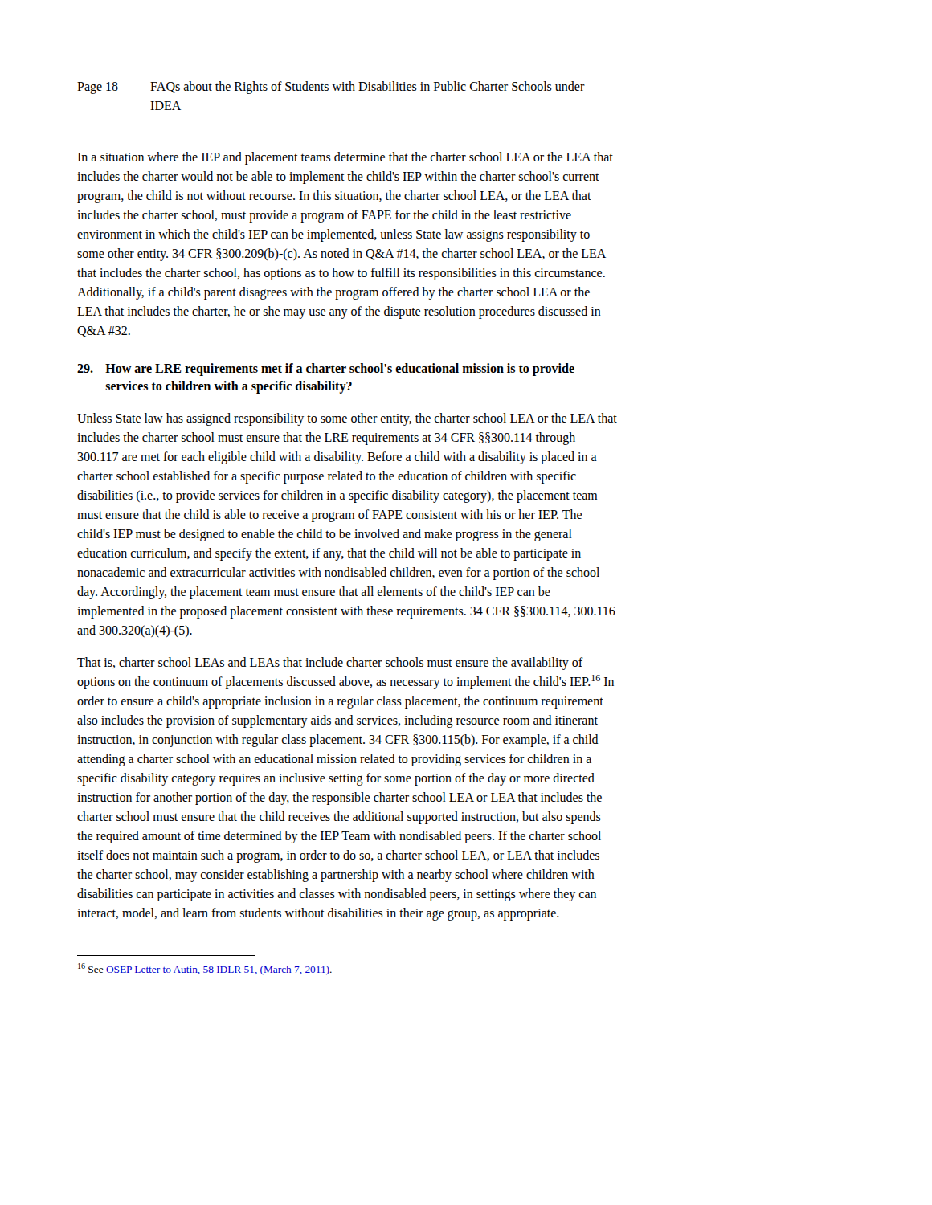Page 18 FAQs about the Rights of Students with Disabilities in Public Charter Schools under IDEA
In a situation where the IEP and placement teams determine that the charter school LEA or the LEA that includes the charter would not be able to implement the child's IEP within the charter school's current program, the child is not without recourse. In this situation, the charter school LEA, or the LEA that includes the charter school, must provide a program of FAPE for the child in the least restrictive environment in which the child's IEP can be implemented, unless State law assigns responsibility to some other entity. 34 CFR §300.209(b)-(c). As noted in Q&A #14, the charter school LEA, or the LEA that includes the charter school, has options as to how to fulfill its responsibilities in this circumstance. Additionally, if a child's parent disagrees with the program offered by the charter school LEA or the LEA that includes the charter, he or she may use any of the dispute resolution procedures discussed in Q&A #32.
29. How are LRE requirements met if a charter school's educational mission is to provide services to children with a specific disability?
Unless State law has assigned responsibility to some other entity, the charter school LEA or the LEA that includes the charter school must ensure that the LRE requirements at 34 CFR §§300.114 through 300.117 are met for each eligible child with a disability. Before a child with a disability is placed in a charter school established for a specific purpose related to the education of children with specific disabilities (i.e., to provide services for children in a specific disability category), the placement team must ensure that the child is able to receive a program of FAPE consistent with his or her IEP. The child's IEP must be designed to enable the child to be involved and make progress in the general education curriculum, and specify the extent, if any, that the child will not be able to participate in nonacademic and extracurricular activities with nondisabled children, even for a portion of the school day. Accordingly, the placement team must ensure that all elements of the child's IEP can be implemented in the proposed placement consistent with these requirements. 34 CFR §§300.114, 300.116 and 300.320(a)(4)-(5).
That is, charter school LEAs and LEAs that include charter schools must ensure the availability of options on the continuum of placements discussed above, as necessary to implement the child's IEP.16 In order to ensure a child's appropriate inclusion in a regular class placement, the continuum requirement also includes the provision of supplementary aids and services, including resource room and itinerant instruction, in conjunction with regular class placement. 34 CFR §300.115(b). For example, if a child attending a charter school with an educational mission related to providing services for children in a specific disability category requires an inclusive setting for some portion of the day or more directed instruction for another portion of the day, the responsible charter school LEA or LEA that includes the charter school must ensure that the child receives the additional supported instruction, but also spends the required amount of time determined by the IEP Team with nondisabled peers. If the charter school itself does not maintain such a program, in order to do so, a charter school LEA, or LEA that includes the charter school, may consider establishing a partnership with a nearby school where children with disabilities can participate in activities and classes with nondisabled peers, in settings where they can interact, model, and learn from students without disabilities in their age group, as appropriate.
16 See OSEP Letter to Autin, 58 IDLR 51, (March 7, 2011).